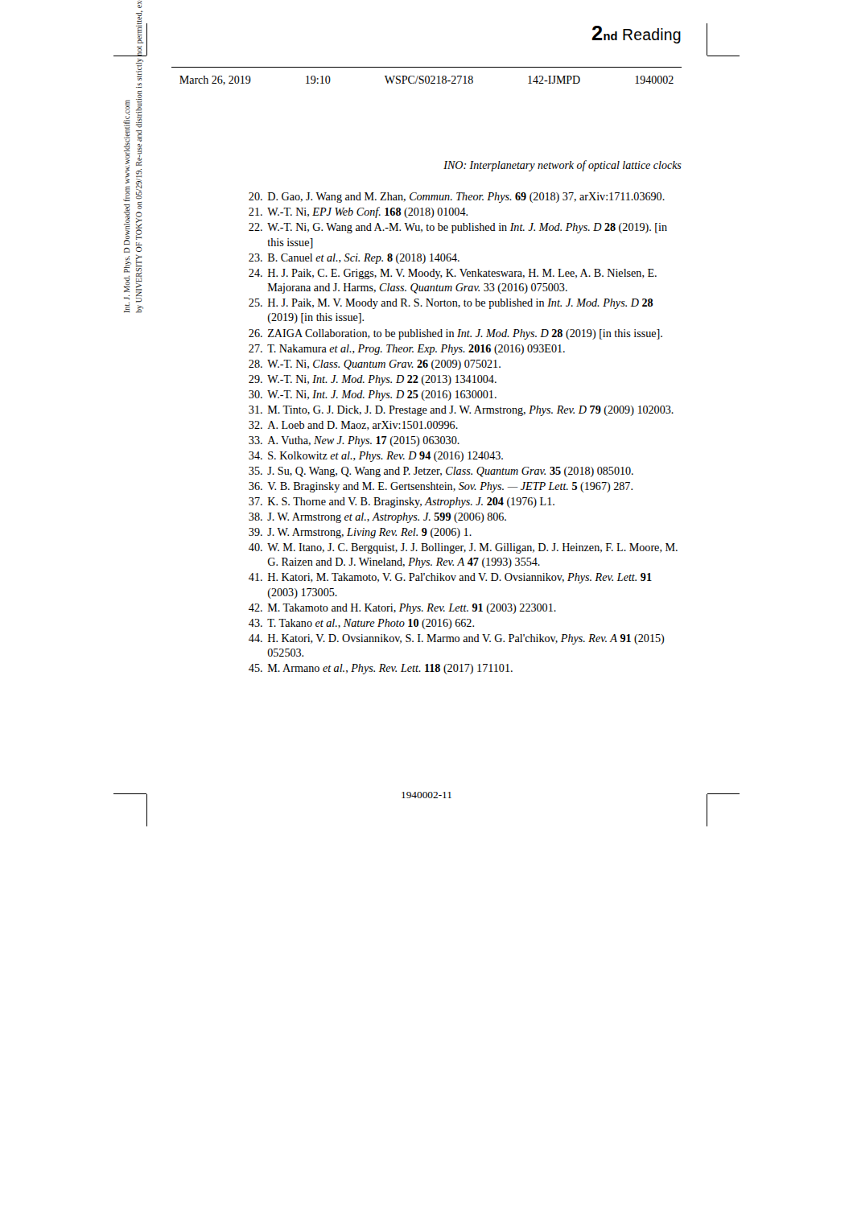2 nd Reading
March 26, 2019 19:10 WSPC/S0218-2718 142-IJMPD 1940002
INO: Interplanetary network of optical lattice clocks
Int. J. Mod. Phys. D Downloaded from www.worldscientific.com by UNIVERSITY OF TOKYO on 05/29/19. Re-use and distribution is strictly not permitted, except for Open Access articles.
20. D. Gao, J. Wang and M. Zhan, Commun. Theor. Phys. 69 (2018) 37, arXiv:1711.03690.
21. W.-T. Ni, EPJ Web Conf. 168 (2018) 01004.
22. W.-T. Ni, G. Wang and A.-M. Wu, to be published in Int. J. Mod. Phys. D 28 (2019). [in this issue]
23. B. Canuel et al., Sci. Rep. 8 (2018) 14064.
24. H. J. Paik, C. E. Griggs, M. V. Moody, K. Venkateswara, H. M. Lee, A. B. Nielsen, E. Majorana and J. Harms, Class. Quantum Grav. 33 (2016) 075003.
25. H. J. Paik, M. V. Moody and R. S. Norton, to be published in Int. J. Mod. Phys. D 28 (2019) [in this issue].
26. ZAIGA Collaboration, to be published in Int. J. Mod. Phys. D 28 (2019) [in this issue].
27. T. Nakamura et al., Prog. Theor. Exp. Phys. 2016 (2016) 093E01.
28. W.-T. Ni, Class. Quantum Grav. 26 (2009) 075021.
29. W.-T. Ni, Int. J. Mod. Phys. D 22 (2013) 1341004.
30. W.-T. Ni, Int. J. Mod. Phys. D 25 (2016) 1630001.
31. M. Tinto, G. J. Dick, J. D. Prestage and J. W. Armstrong, Phys. Rev. D 79 (2009) 102003.
32. A. Loeb and D. Maoz, arXiv:1501.00996.
33. A. Vutha, New J. Phys. 17 (2015) 063030.
34. S. Kolkowitz et al., Phys. Rev. D 94 (2016) 124043.
35. J. Su, Q. Wang, Q. Wang and P. Jetzer, Class. Quantum Grav. 35 (2018) 085010.
36. V. B. Braginsky and M. E. Gertsenshtein, Sov. Phys. — JETP Lett. 5 (1967) 287.
37. K. S. Thorne and V. B. Braginsky, Astrophys. J. 204 (1976) L1.
38. J. W. Armstrong et al., Astrophys. J. 599 (2006) 806.
39. J. W. Armstrong, Living Rev. Rel. 9 (2006) 1.
40. W. M. Itano, J. C. Bergquist, J. J. Bollinger, J. M. Gilligan, D. J. Heinzen, F. L. Moore, M. G. Raizen and D. J. Wineland, Phys. Rev. A 47 (1993) 3554.
41. H. Katori, M. Takamoto, V. G. Pal'chikov and V. D. Ovsiannikov, Phys. Rev. Lett. 91 (2003) 173005.
42. M. Takamoto and H. Katori, Phys. Rev. Lett. 91 (2003) 223001.
43. T. Takano et al., Nature Photo 10 (2016) 662.
44. H. Katori, V. D. Ovsiannikov, S. I. Marmo and V. G. Pal'chikov, Phys. Rev. A 91 (2015) 052503.
45. M. Armano et al., Phys. Rev. Lett. 118 (2017) 171101.
1940002-11